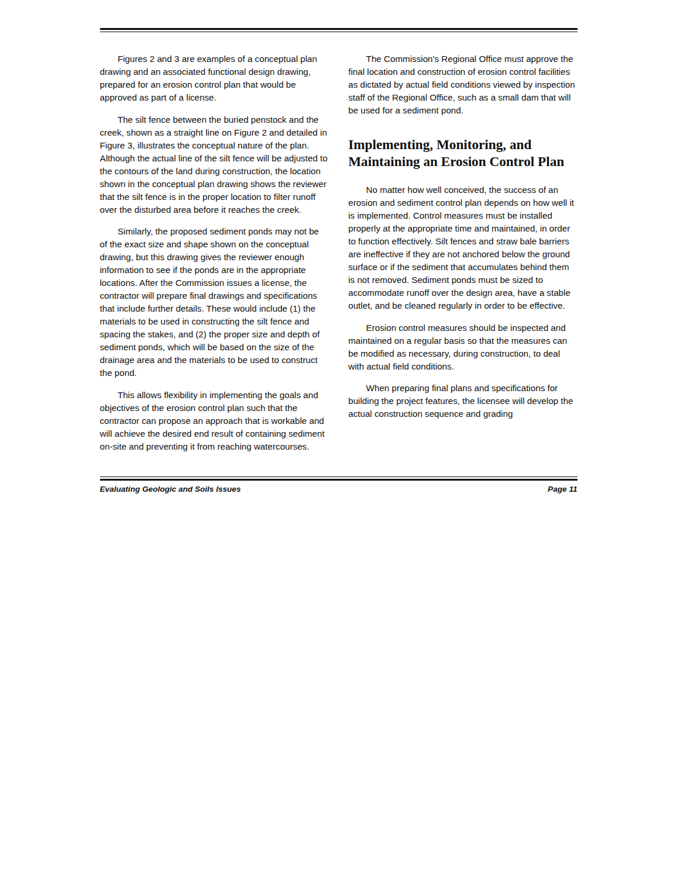Figures 2 and 3 are examples of a conceptual plan drawing and an associated functional design drawing, prepared for an erosion control plan that would be approved as part of a license.
The silt fence between the buried penstock and the creek, shown as a straight line on Figure 2 and detailed in Figure 3, illustrates the conceptual nature of the plan. Although the actual line of the silt fence will be adjusted to the contours of the land during construction, the location shown in the conceptual plan drawing shows the reviewer that the silt fence is in the proper location to filter runoff over the disturbed area before it reaches the creek.
Similarly, the proposed sediment ponds may not be of the exact size and shape shown on the conceptual drawing, but this drawing gives the reviewer enough information to see if the ponds are in the appropriate locations. After the Commission issues a license, the contractor will prepare final drawings and specifications that include further details. These would include (1) the materials to be used in constructing the silt fence and spacing the stakes, and (2) the proper size and depth of sediment ponds, which will be based on the size of the drainage area and the materials to be used to construct the pond.
This allows flexibility in implementing the goals and objectives of the erosion control plan such that the contractor can propose an approach that is workable and will achieve the desired end result of containing sediment on-site and preventing it from reaching watercourses.
The Commission's Regional Office must approve the final location and construction of erosion control facilities as dictated by actual field conditions viewed by inspection staff of the Regional Office, such as a small dam that will be used for a sediment pond.
Implementing, Monitoring, and Maintaining an Erosion Control Plan
No matter how well conceived, the success of an erosion and sediment control plan depends on how well it is implemented. Control measures must be installed properly at the appropriate time and maintained, in order to function effectively. Silt fences and straw bale barriers are ineffective if they are not anchored below the ground surface or if the sediment that accumulates behind them is not removed. Sediment ponds must be sized to accommodate runoff over the design area, have a stable outlet, and be cleaned regularly in order to be effective.
Erosion control measures should be inspected and maintained on a regular basis so that the measures can be modified as necessary, during construction, to deal with actual field conditions.
When preparing final plans and specifications for building the project features, the licensee will develop the actual construction sequence and grading
Evaluating Geologic and Soils Issues Page 11